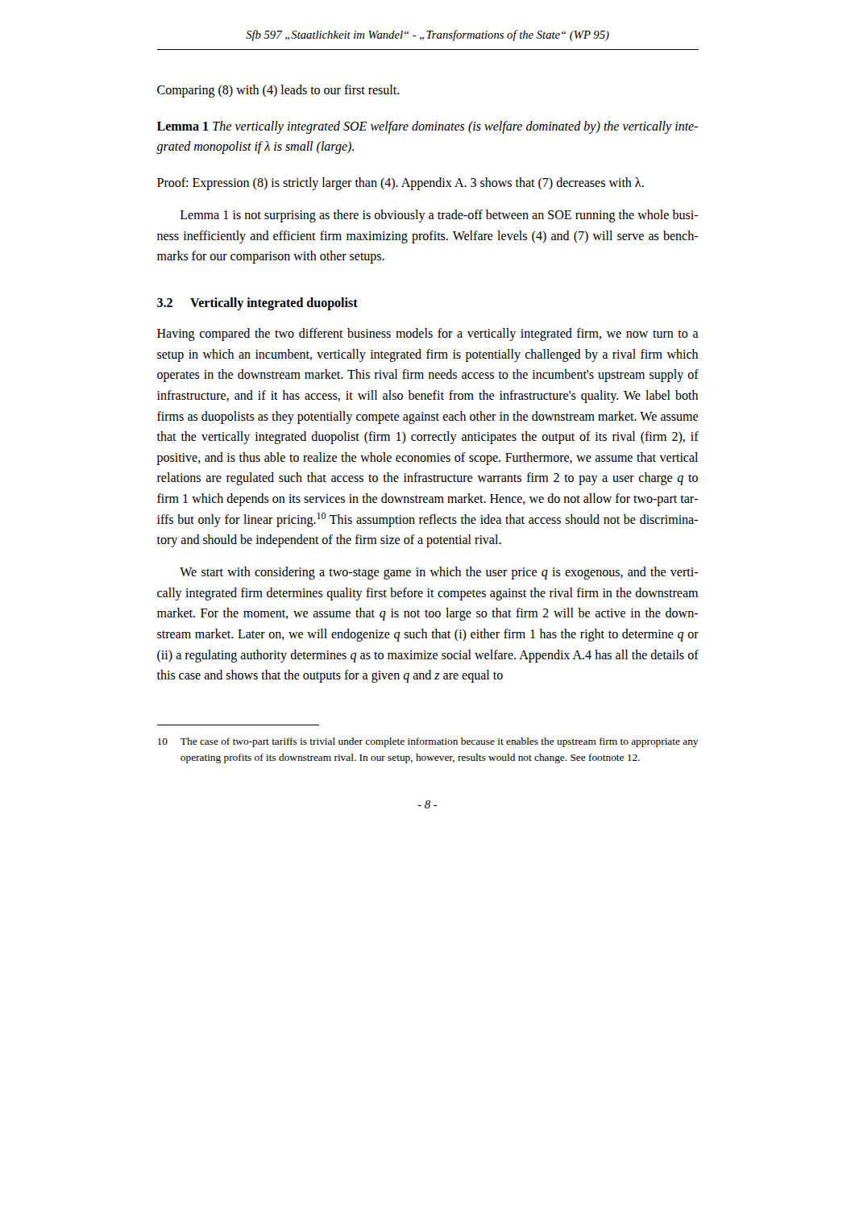Sfb 597 „Staatlichkeit im Wandel“ - „Transformations of the State“ (WP 95)
Comparing (8) with (4) leads to our first result.
Lemma 1 The vertically integrated SOE welfare dominates (is welfare dominated by) the vertically integrated monopolist if λ is small (large).
Proof: Expression (8) is strictly larger than (4). Appendix A. 3 shows that (7) decreases with λ.
Lemma 1 is not surprising as there is obviously a trade-off between an SOE running the whole business inefficiently and efficient firm maximizing profits. Welfare levels (4) and (7) will serve as benchmarks for our comparison with other setups.
3.2 Vertically integrated duopolist
Having compared the two different business models for a vertically integrated firm, we now turn to a setup in which an incumbent, vertically integrated firm is potentially challenged by a rival firm which operates in the downstream market. This rival firm needs access to the incumbent's upstream supply of infrastructure, and if it has access, it will also benefit from the infrastructure's quality. We label both firms as duopolists as they potentially compete against each other in the downstream market. We assume that the vertically integrated duopolist (firm 1) correctly anticipates the output of its rival (firm 2), if positive, and is thus able to realize the whole economies of scope. Furthermore, we assume that vertical relations are regulated such that access to the infrastructure warrants firm 2 to pay a user charge q to firm 1 which depends on its services in the downstream market. Hence, we do not allow for two-part tariffs but only for linear pricing.10 This assumption reflects the idea that access should not be discriminatory and should be independent of the firm size of a potential rival.
We start with considering a two-stage game in which the user price q is exogenous, and the vertically integrated firm determines quality first before it competes against the rival firm in the downstream market. For the moment, we assume that q is not too large so that firm 2 will be active in the downstream market. Later on, we will endogenize q such that (i) either firm 1 has the right to determine q or (ii) a regulating authority determines q as to maximize social welfare. Appendix A.4 has all the details of this case and shows that the outputs for a given q and z are equal to
10 The case of two-part tariffs is trivial under complete information because it enables the upstream firm to appropriate any operating profits of its downstream rival. In our setup, however, results would not change. See footnote 12.
- 8 -